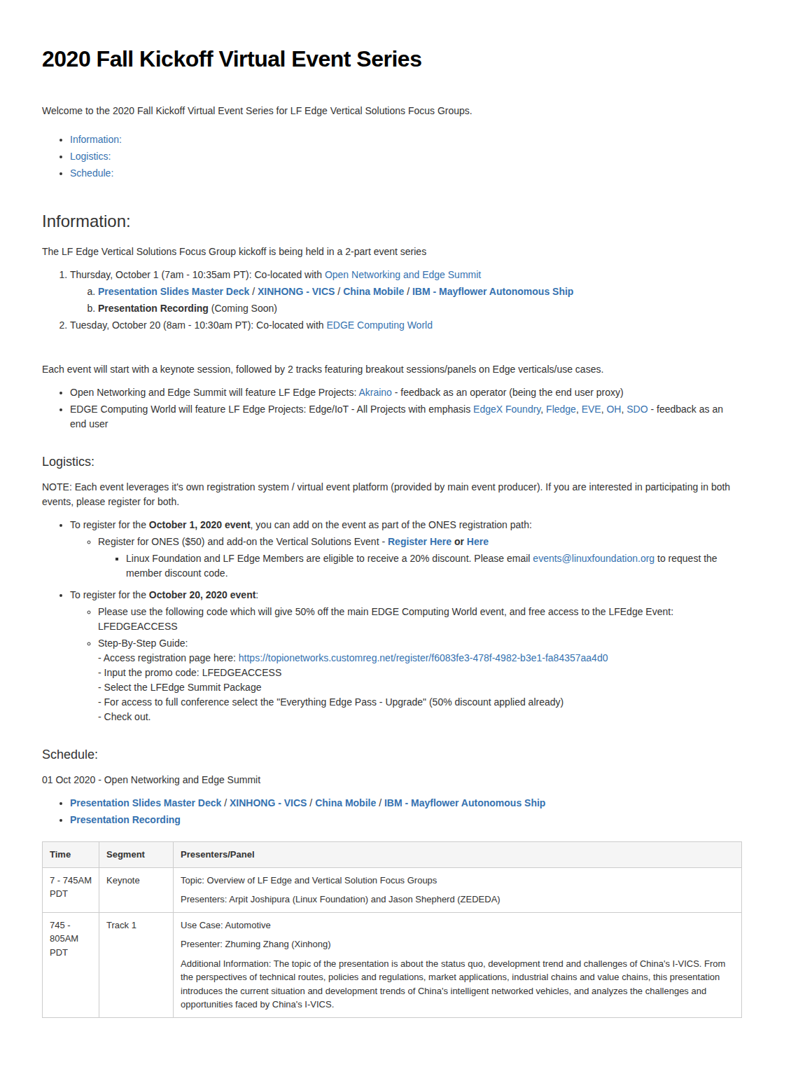2020 Fall Kickoff Virtual Event Series
Welcome to the 2020 Fall Kickoff Virtual Event Series for LF Edge Vertical Solutions Focus Groups.
Information:
Logistics:
Schedule:
Information:
The LF Edge Vertical Solutions Focus Group kickoff is being held in a 2-part event series
Thursday, October 1 (7am - 10:35am PT): Co-located with Open Networking and Edge Summit
Presentation Slides Master Deck / XINHONG - VICS / China Mobile / IBM - Mayflower Autonomous Ship
Presentation Recording (Coming Soon)
Tuesday, October 20 (8am - 10:30am PT): Co-located with EDGE Computing World
Each event will start with a keynote session, followed by 2 tracks featuring breakout sessions/panels on Edge verticals/use cases.
Open Networking and Edge Summit will feature LF Edge Projects: Akraino - feedback as an operator (being the end user proxy)
EDGE Computing World will feature LF Edge Projects: Edge/IoT - All Projects with emphasis EdgeX Foundry, Fledge, EVE, OH, SDO - feedback as an end user
Logistics:
NOTE: Each event leverages it's own registration system / virtual event platform (provided by main event producer). If you are interested in participating in both events, please register for both.
To register for the October 1, 2020 event, you can add on the event as part of the ONES registration path:
Register for ONES ($50) and add-on the Vertical Solutions Event - Register Here or Here
Linux Foundation and LF Edge Members are eligible to receive a 20% discount. Please email events@linuxfoundation.org to request the member discount code.
To register for the October 20, 2020 event:
Please use the following code which will give 50% off the main EDGE Computing World event, and free access to the LFEdge Event: LFEDGEACCESS
Step-By-Step Guide:
- Access registration page here: https://topionetworks.customreg.net/register/f6083fe3-478f-4982-b3e1-fa84357aa4d0
- Input the promo code: LFEDGEACCESS
- Select the LFEdge Summit Package
- For access to full conference select the "Everything Edge Pass - Upgrade" (50% discount applied already)
- Check out.
Schedule:
01 Oct 2020 - Open Networking and Edge Summit
Presentation Slides Master Deck / XINHONG - VICS / China Mobile / IBM - Mayflower Autonomous Ship
Presentation Recording
| Time | Segment | Presenters/Panel |
| --- | --- | --- |
| 7 - 745AM PDT | Keynote | Topic: Overview of LF Edge and Vertical Solution Focus Groups Presenters: Arpit Joshipura (Linux Foundation) and Jason Shepherd (ZEDEDA) |
| 745 - 805AM PDT | Track 1 | Use Case: Automotive Presenter: Zhuming Zhang (Xinhong) Additional Information: The topic of the presentation is about the status quo, development trend and challenges of China's I-VICS. From the perspectives of technical routes, policies and regulations, market applications, industrial chains and value chains, this presentation introduces the current situation and development trends of China's intelligent networked vehicles, and analyzes the challenges and opportunities faced by China's I-VICS. |